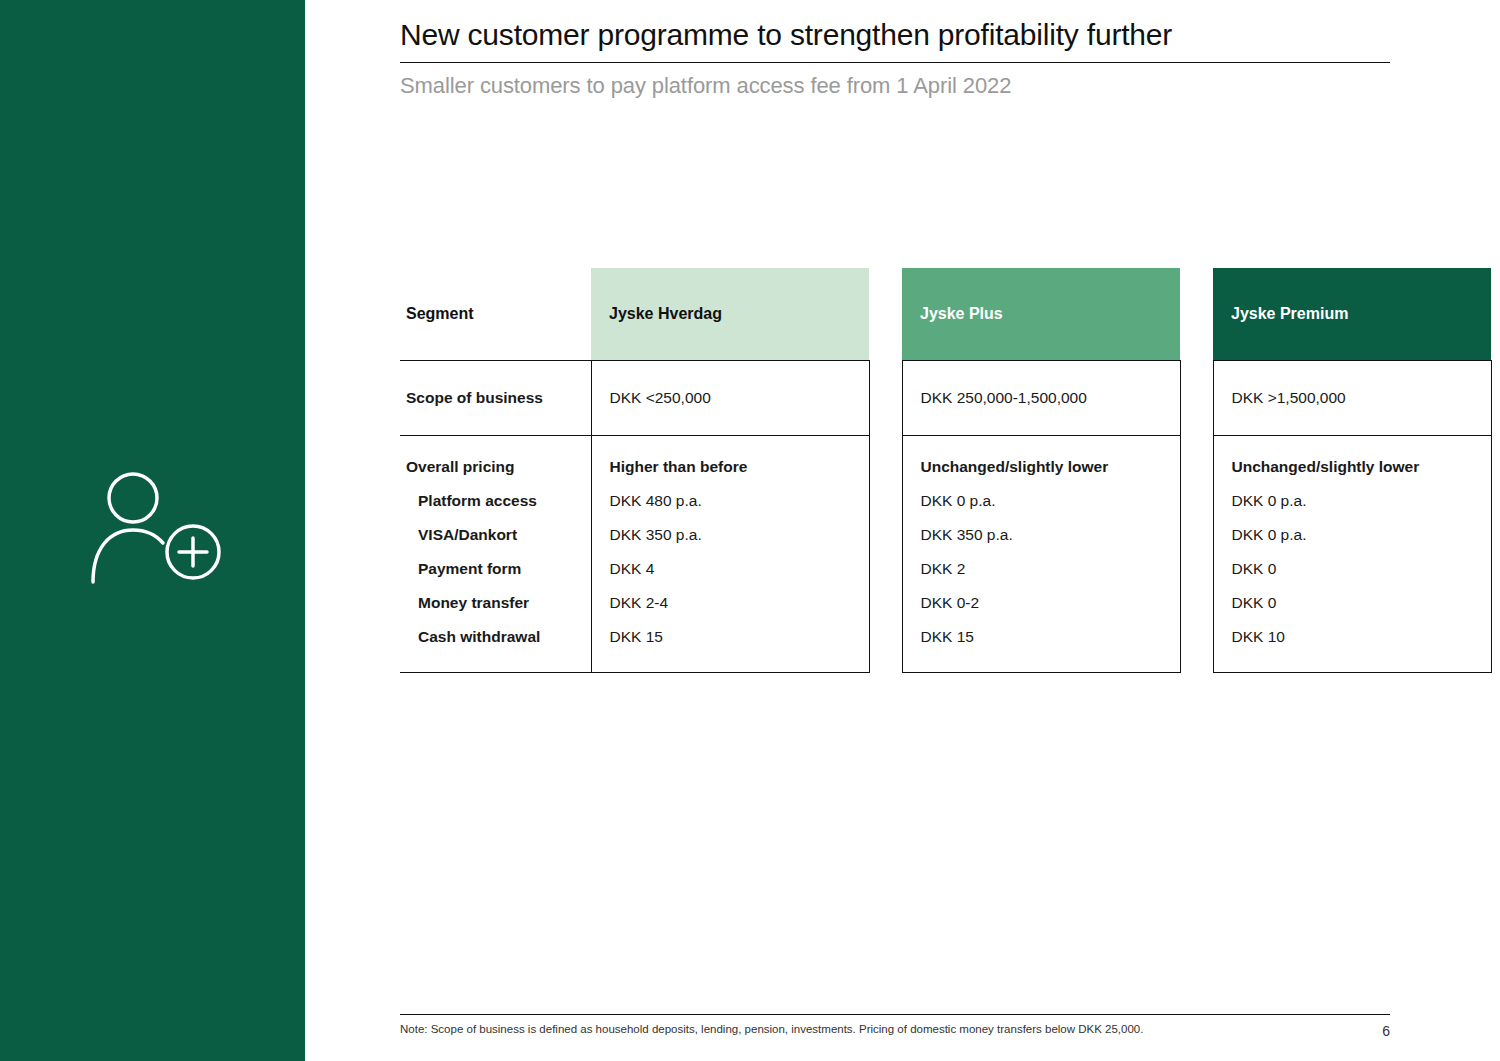New customer programme to strengthen profitability further
Smaller customers to pay platform access fee from 1 April 2022
| Segment | Jyske Hverdag | | Jyske Plus | | Jyske Premium |
| --- | --- | --- | --- | --- | --- |
| Scope of business | DKK <250,000 | | DKK 250,000-1,500,000 | | DKK >1,500,000 |
| Overall pricing Platform access VISA/Dankort Payment form Money transfer Cash withdrawal | Higher than before DKK 480 p.a. DKK 350 p.a. DKK 4 DKK 2-4 DKK 15 | | Unchanged/slightly lower DKK 0 p.a. DKK 350 p.a. DKK 2 DKK 0-2 DKK 15 | | Unchanged/slightly lower DKK 0 p.a. DKK 0 p.a. DKK 0 DKK 0 DKK 10 |
Note: Scope of business is defined as household deposits, lending, pension, investments. Pricing of domestic money transfers below DKK 25,000.
6